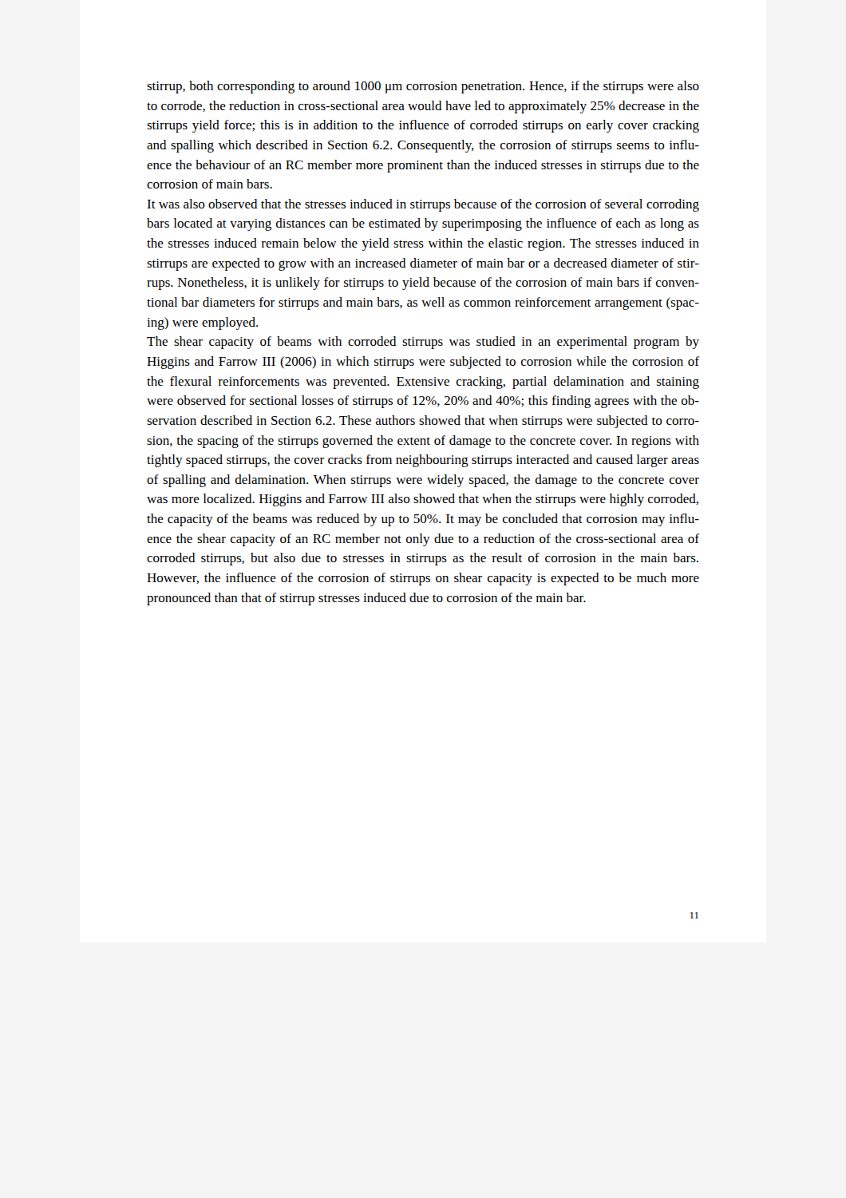stirrup, both corresponding to around 1000 μm corrosion penetration. Hence, if the stirrups were also to corrode, the reduction in cross-sectional area would have led to approximately 25% decrease in the stirrups yield force; this is in addition to the influence of corroded stirrups on early cover cracking and spalling which described in Section 6.2. Consequently, the corrosion of stirrups seems to influence the behaviour of an RC member more prominent than the induced stresses in stirrups due to the corrosion of main bars.
It was also observed that the stresses induced in stirrups because of the corrosion of several corroding bars located at varying distances can be estimated by superimposing the influence of each as long as the stresses induced remain below the yield stress within the elastic region. The stresses induced in stirrups are expected to grow with an increased diameter of main bar or a decreased diameter of stirrups. Nonetheless, it is unlikely for stirrups to yield because of the corrosion of main bars if conventional bar diameters for stirrups and main bars, as well as common reinforcement arrangement (spacing) were employed.
The shear capacity of beams with corroded stirrups was studied in an experimental program by Higgins and Farrow III (2006) in which stirrups were subjected to corrosion while the corrosion of the flexural reinforcements was prevented. Extensive cracking, partial delamination and staining were observed for sectional losses of stirrups of 12%, 20% and 40%; this finding agrees with the observation described in Section 6.2. These authors showed that when stirrups were subjected to corrosion, the spacing of the stirrups governed the extent of damage to the concrete cover. In regions with tightly spaced stirrups, the cover cracks from neighbouring stirrups interacted and caused larger areas of spalling and delamination. When stirrups were widely spaced, the damage to the concrete cover was more localized. Higgins and Farrow III also showed that when the stirrups were highly corroded, the capacity of the beams was reduced by up to 50%. It may be concluded that corrosion may influence the shear capacity of an RC member not only due to a reduction of the cross-sectional area of corroded stirrups, but also due to stresses in stirrups as the result of corrosion in the main bars. However, the influence of the corrosion of stirrups on shear capacity is expected to be much more pronounced than that of stirrup stresses induced due to corrosion of the main bar.
11